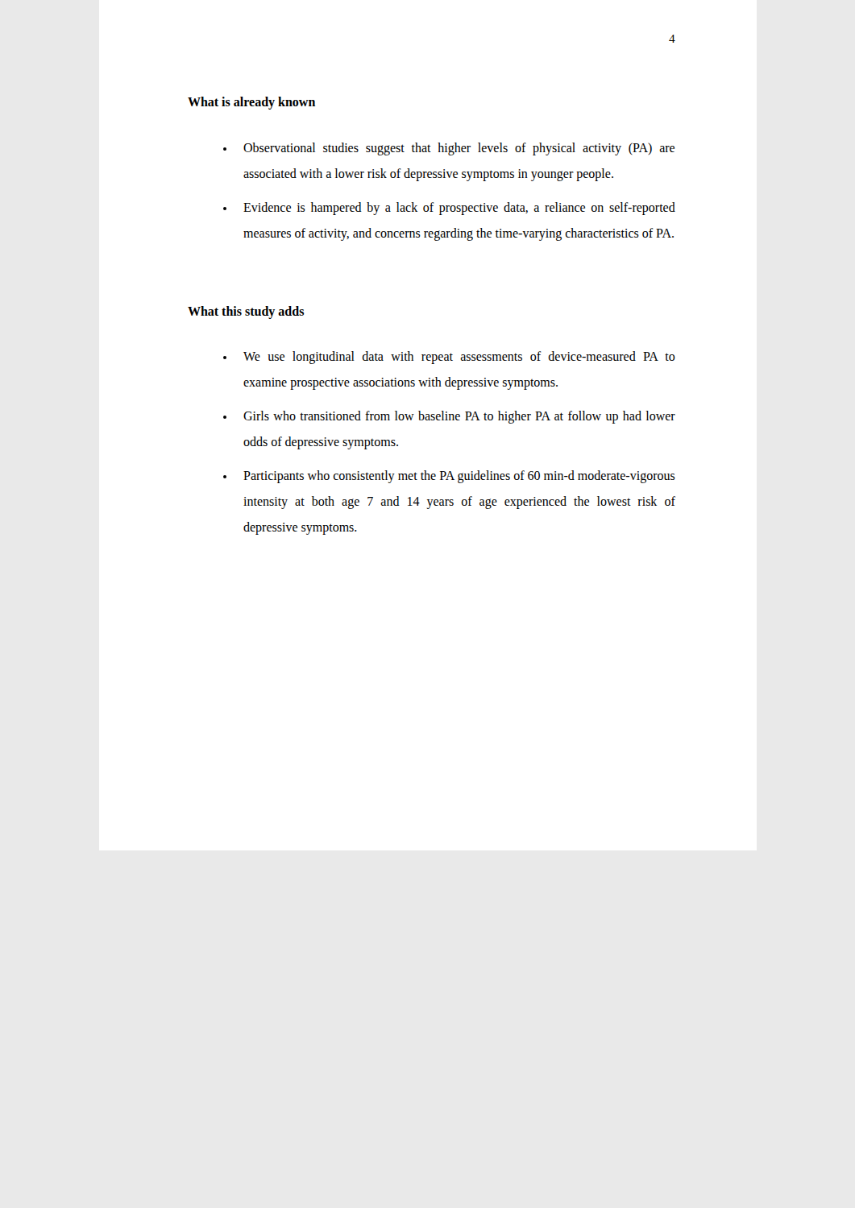4
What is already known
Observational studies suggest that higher levels of physical activity (PA) are associated with a lower risk of depressive symptoms in younger people.
Evidence is hampered by a lack of prospective data, a reliance on self-reported measures of activity, and concerns regarding the time-varying characteristics of PA.
What this study adds
We use longitudinal data with repeat assessments of device-measured PA to examine prospective associations with depressive symptoms.
Girls who transitioned from low baseline PA to higher PA at follow up had lower odds of depressive symptoms.
Participants who consistently met the PA guidelines of 60 min-d moderate-vigorous intensity at both age 7 and 14 years of age experienced the lowest risk of depressive symptoms.